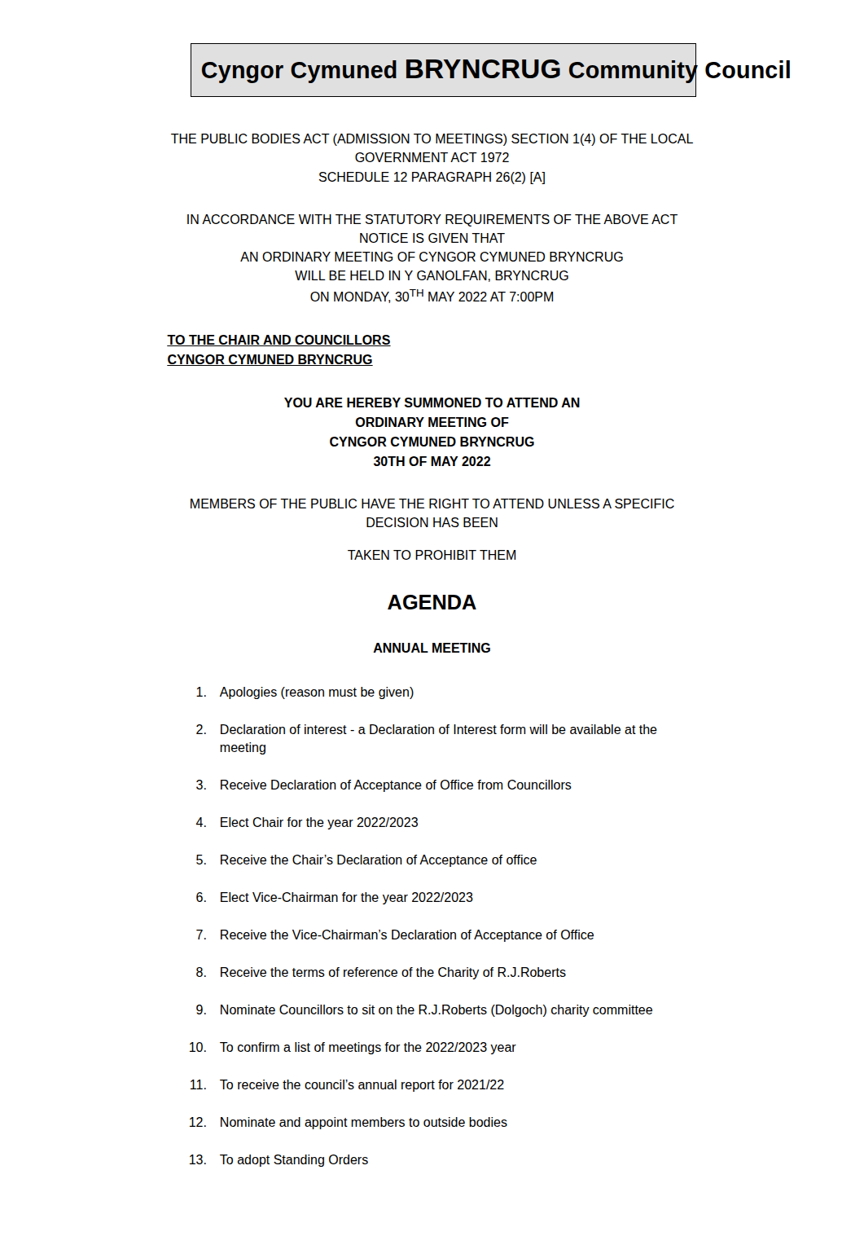Cyngor Cymuned BRYNCRUG Community Council
THE PUBLIC BODIES ACT (ADMISSION TO MEETINGS) SECTION 1(4) OF THE LOCAL GOVERNMENT ACT 1972
SCHEDULE 12 PARAGRAPH 26(2) [A]
IN ACCORDANCE WITH THE STATUTORY REQUIREMENTS OF THE ABOVE ACT NOTICE IS GIVEN THAT
AN ORDINARY MEETING OF CYNGOR CYMUNED BRYNCRUG
WILL BE HELD IN Y GANOLFAN, BRYNCRUG
ON MONDAY, 30TH MAY 2022 AT 7:00PM
TO THE CHAIR AND COUNCILLORS
CYNGOR CYMUNED BRYNCRUG
YOU ARE HEREBY SUMMONED TO ATTEND AN
ORDINARY MEETING OF
CYNGOR CYMUNED BRYNCRUG
30TH OF MAY 2022
MEMBERS OF THE PUBLIC HAVE THE RIGHT TO ATTEND UNLESS A SPECIFIC DECISION HAS BEEN
TAKEN TO PROHIBIT THEM
AGENDA
ANNUAL MEETING
Apologies (reason must be given)
Declaration of interest - a Declaration of Interest form will be available at the meeting
Receive Declaration of Acceptance of Office from Councillors
Elect Chair for the year 2022/2023
Receive the Chair’s Declaration of Acceptance of office
Elect Vice-Chairman for the year 2022/2023
Receive the Vice-Chairman’s Declaration of Acceptance of Office
Receive the terms of reference of the Charity of R.J.Roberts
Nominate Councillors to sit on the R.J.Roberts (Dolgoch) charity committee
To confirm a list of meetings for the 2022/2023 year
To receive the council’s annual report for 2021/22
Nominate and appoint members to outside bodies
To adopt Standing Orders